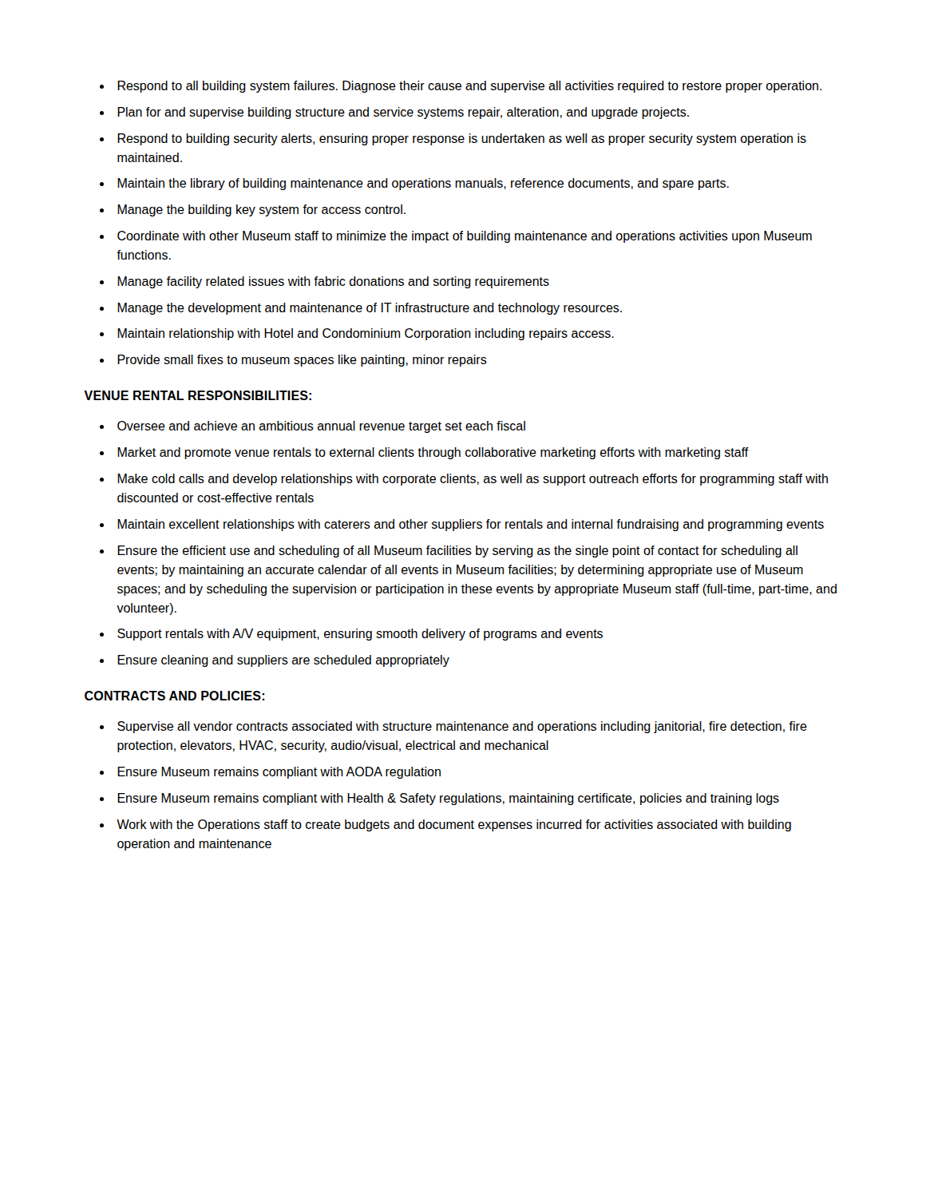Respond to all building system failures. Diagnose their cause and supervise all activities required to restore proper operation.
Plan for and supervise building structure and service systems repair, alteration, and upgrade projects.
Respond to building security alerts, ensuring proper response is undertaken as well as proper security system operation is maintained.
Maintain the library of building maintenance and operations manuals, reference documents, and spare parts.
Manage the building key system for access control.
Coordinate with other Museum staff to minimize the impact of building maintenance and operations activities upon Museum functions.
Manage facility related issues with fabric donations and sorting requirements
Manage the development and maintenance of IT infrastructure and technology resources.
Maintain relationship with Hotel and Condominium Corporation including repairs access.
Provide small fixes to museum spaces like painting, minor repairs
VENUE RENTAL RESPONSIBILITIES:
Oversee and achieve an ambitious annual revenue target set each fiscal
Market and promote venue rentals to external clients through collaborative marketing efforts with marketing staff
Make cold calls and develop relationships with corporate clients, as well as support outreach efforts for programming staff with discounted or cost-effective rentals
Maintain excellent relationships with caterers and other suppliers for rentals and internal fundraising and programming events
Ensure the efficient use and scheduling of all Museum facilities by serving as the single point of contact for scheduling all events; by maintaining an accurate calendar of all events in Museum facilities; by determining appropriate use of Museum spaces; and by scheduling the supervision or participation in these events by appropriate Museum staff (full-time, part-time, and volunteer).
Support rentals with A/V equipment, ensuring smooth delivery of programs and events
Ensure cleaning and suppliers are scheduled appropriately
CONTRACTS AND POLICIES:
Supervise all vendor contracts associated with structure maintenance and operations including janitorial, fire detection, fire protection, elevators, HVAC, security, audio/visual, electrical and mechanical
Ensure Museum remains compliant with AODA regulation
Ensure Museum remains compliant with Health & Safety regulations, maintaining certificate, policies and training logs
Work with the Operations staff to create budgets and document expenses incurred for activities associated with building operation and maintenance